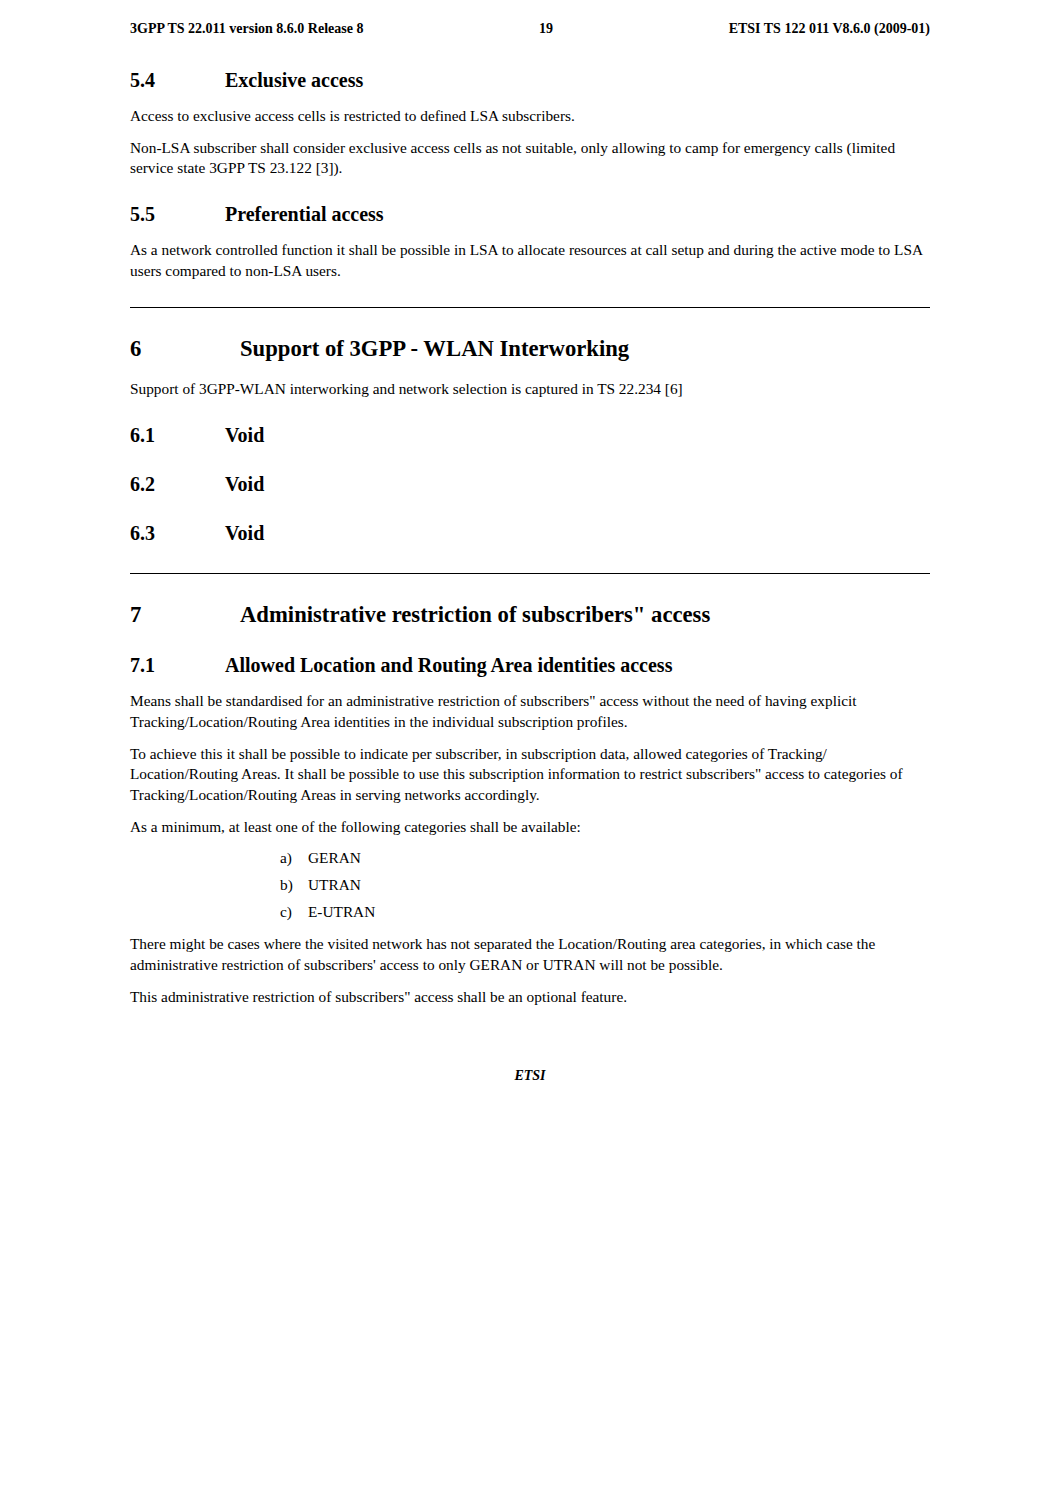3GPP TS 22.011 version 8.6.0 Release 8
19
ETSI TS 122 011 V8.6.0 (2009-01)
5.4 Exclusive access
Access to exclusive access cells is restricted to defined LSA subscribers.
Non-LSA subscriber shall consider exclusive access cells as not suitable, only allowing to camp for emergency calls (limited service state 3GPP TS 23.122 [3]).
5.5 Preferential access
As a network controlled function it shall be possible in LSA to allocate resources at call setup and during the active mode to LSA users compared to non-LSA users.
6 Support of 3GPP - WLAN Interworking
Support of 3GPP-WLAN interworking and network selection is captured in TS 22.234 [6]
6.1 Void
6.2 Void
6.3 Void
7 Administrative restriction of subscribers" access
7.1 Allowed Location and Routing Area identities access
Means shall be standardised for an administrative restriction of subscribers" access without the need of having explicit Tracking/Location/Routing Area identities in the individual subscription profiles.
To achieve this it shall be possible to indicate per subscriber, in subscription data, allowed categories of Tracking/ Location/Routing Areas. It shall be possible to use this subscription information to restrict subscribers" access to categories of Tracking/Location/Routing Areas in serving networks accordingly.
As a minimum, at least one of the following categories shall be available:
a) GERAN
b) UTRAN
c) E-UTRAN
There might be cases where the visited network has not separated the Location/Routing area categories, in which case the administrative restriction of subscribers' access to only GERAN or UTRAN will not be possible.
This administrative restriction of subscribers" access shall be an optional feature.
ETSI